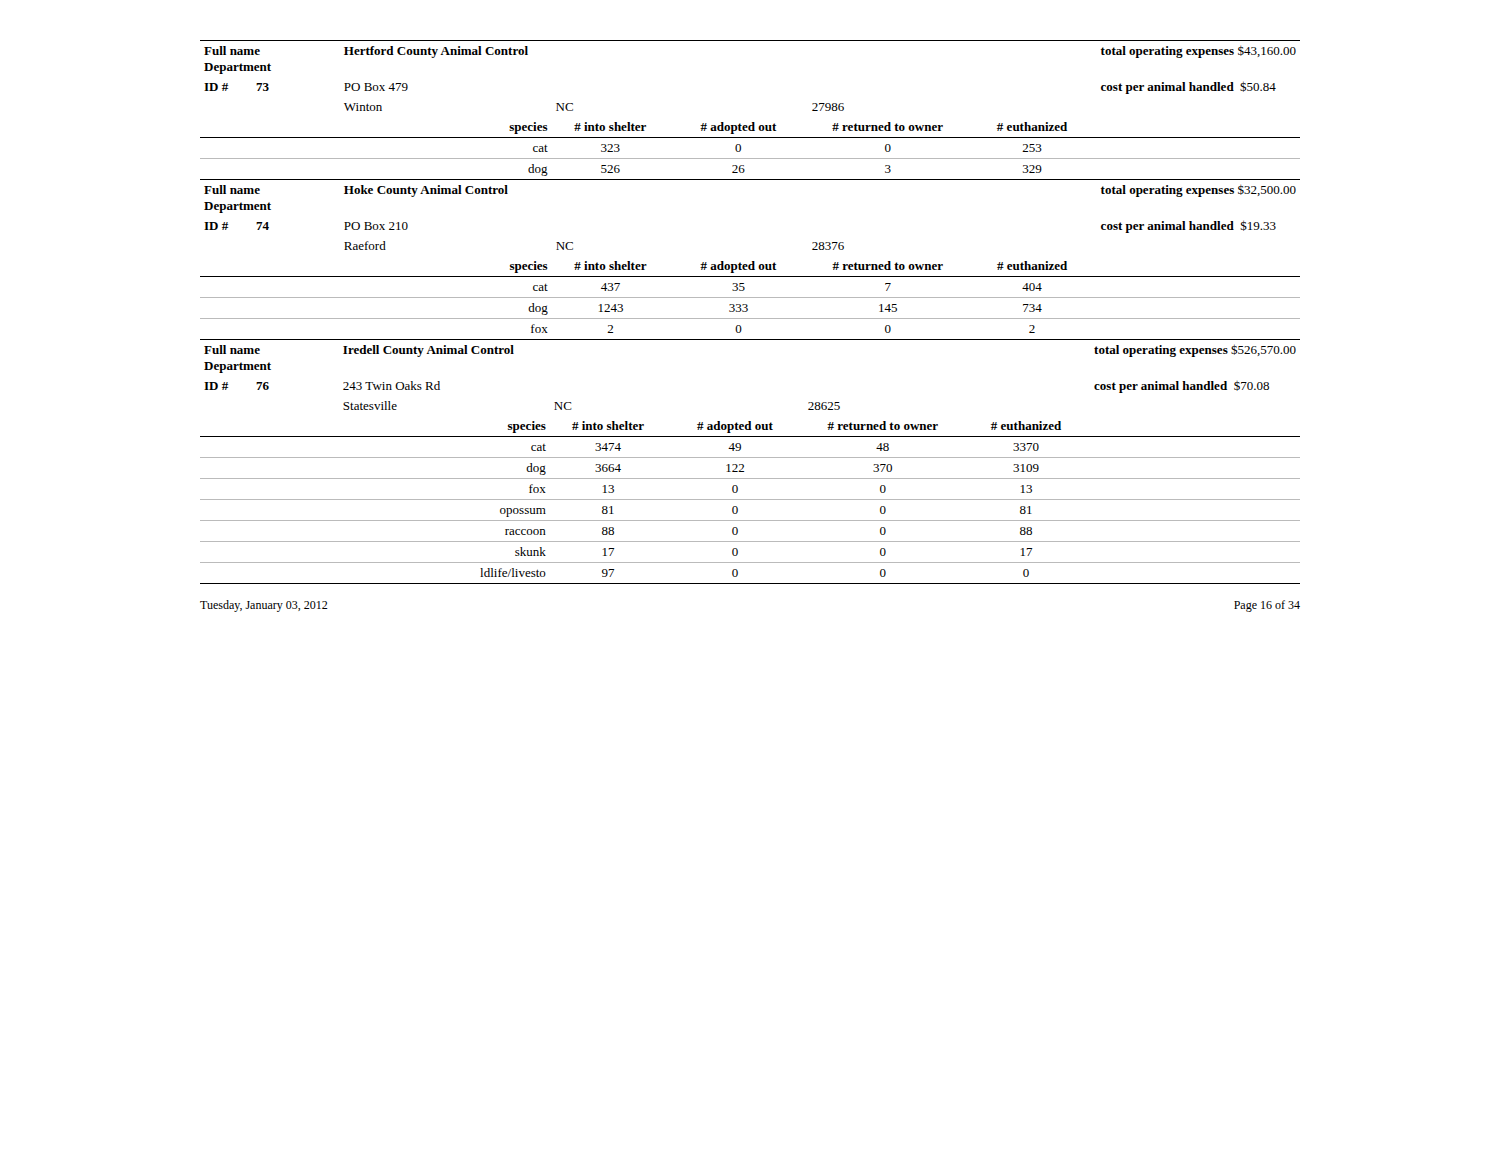| Full name Department | Hertford County Animal Control | | total operating expenses $43,160.00 |
| ID # 73 | PO Box 479 | | | cost per animal handled $50.84 |
| | Winton | NC | 27986 | | |
| | species | # into shelter | # adopted out | # returned to owner | # euthanized | |
| | cat | 323 | 0 | 0 | 253 | |
| | dog | 526 | 26 | 3 | 329 | |
| Full name Department | Hoke County Animal Control | | total operating expenses $32,500.00 |
| ID # 74 | PO Box 210 | | | cost per animal handled $19.33 |
| | Raeford | NC | 28376 | | |
| | species | # into shelter | # adopted out | # returned to owner | # euthanized | |
| | cat | 437 | 35 | 7 | 404 | |
| | dog | 1243 | 333 | 145 | 734 | |
| | fox | 2 | 0 | 0 | 2 | |
| Full name Department | Iredell County Animal Control | | total operating expenses $526,570.00 |
| ID # 76 | 243 Twin Oaks Rd | | | cost per animal handled $70.08 |
| | Statesville | NC | 28625 | | |
| | species | # into shelter | # adopted out | # returned to owner | # euthanized | |
| | cat | 3474 | 49 | 48 | 3370 | |
| | dog | 3664 | 122 | 370 | 3109 | |
| | fox | 13 | 0 | 0 | 13 | |
| | opossum | 81 | 0 | 0 | 81 | |
| | raccoon | 88 | 0 | 0 | 88 | |
| | skunk | 17 | 0 | 0 | 17 | |
| | ldlife/livesto | 97 | 0 | 0 | 0 | |
Tuesday, January 03, 2012 Page 16 of 34